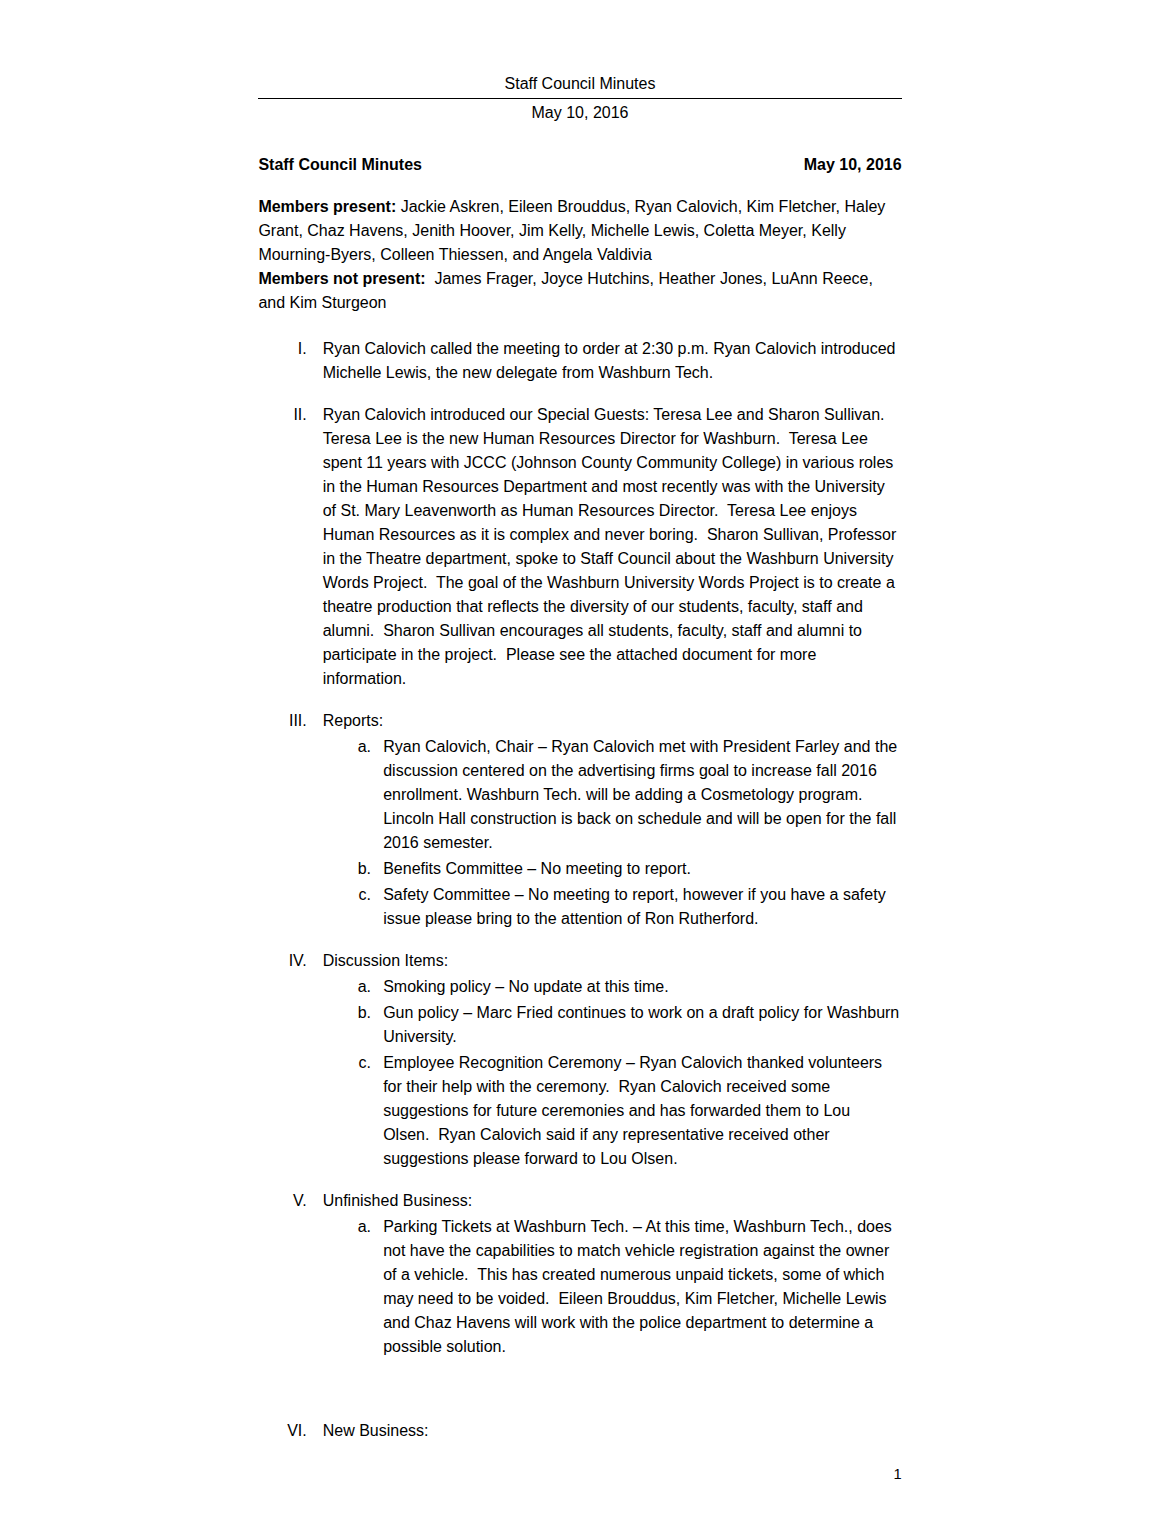Staff Council Minutes
May 10, 2016
Staff Council Minutes May 10, 2016
Members present: Jackie Askren, Eileen Brouddus, Ryan Calovich, Kim Fletcher, Haley Grant, Chaz Havens, Jenith Hoover, Jim Kelly, Michelle Lewis, Coletta Meyer, Kelly Mourning-Byers, Colleen Thiessen, and Angela Valdivia
Members not present: James Frager, Joyce Hutchins, Heather Jones, LuAnn Reece, and Kim Sturgeon
Ryan Calovich called the meeting to order at 2:30 p.m. Ryan Calovich introduced Michelle Lewis, the new delegate from Washburn Tech.
Ryan Calovich introduced our Special Guests: Teresa Lee and Sharon Sullivan. Teresa Lee is the new Human Resources Director for Washburn. Teresa Lee spent 11 years with JCCC (Johnson County Community College) in various roles in the Human Resources Department and most recently was with the University of St. Mary Leavenworth as Human Resources Director. Teresa Lee enjoys Human Resources as it is complex and never boring. Sharon Sullivan, Professor in the Theatre department, spoke to Staff Council about the Washburn University Words Project. The goal of the Washburn University Words Project is to create a theatre production that reflects the diversity of our students, faculty, staff and alumni. Sharon Sullivan encourages all students, faculty, staff and alumni to participate in the project. Please see the attached document for more information.
Reports:
Ryan Calovich, Chair – Ryan Calovich met with President Farley and the discussion centered on the advertising firms goal to increase fall 2016 enrollment. Washburn Tech. will be adding a Cosmetology program. Lincoln Hall construction is back on schedule and will be open for the fall 2016 semester.
Benefits Committee – No meeting to report.
Safety Committee – No meeting to report, however if you have a safety issue please bring to the attention of Ron Rutherford.
Discussion Items:
Smoking policy – No update at this time.
Gun policy – Marc Fried continues to work on a draft policy for Washburn University.
Employee Recognition Ceremony – Ryan Calovich thanked volunteers for their help with the ceremony. Ryan Calovich received some suggestions for future ceremonies and has forwarded them to Lou Olsen. Ryan Calovich said if any representative received other suggestions please forward to Lou Olsen.
Unfinished Business:
Parking Tickets at Washburn Tech. – At this time, Washburn Tech., does not have the capabilities to match vehicle registration against the owner of a vehicle. This has created numerous unpaid tickets, some of which may need to be voided. Eileen Brouddus, Kim Fletcher, Michelle Lewis and Chaz Havens will work with the police department to determine a possible solution.
New Business:
1